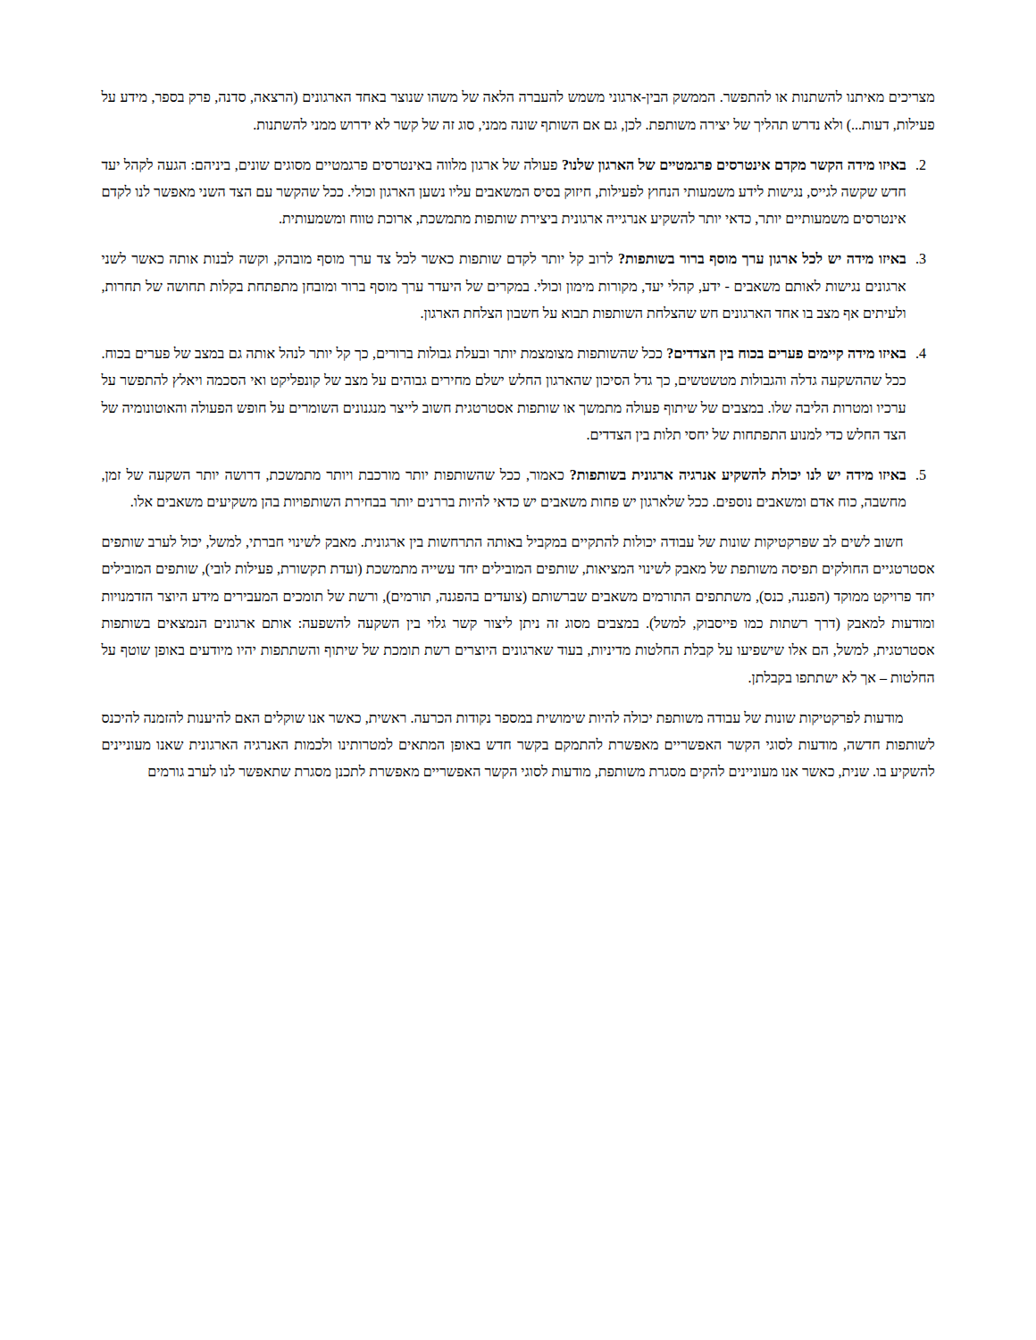מצריכים מאיתנו להשתנות או להתפשר. הממשק הבין-ארגוני משמש להעברה הלאה של משהו שנוצר באחד הארגונים (הרצאה, סדנה, פרק בספר, מידע על פעילות, דעות...) ולא נדרש תהליך של יצירה משותפת. לכן, גם אם השותף שונה ממני, סוג זה של קשר לא ידרוש ממני להשתנות.
באיזו מידה הקשר מקדם אינטרסים פרגמטיים של הארגון שלנו? פעולה של ארגון מלווה באינטרסים פרגמטיים מסוגים שונים, ביניהם: הגעה לקהל יעד חדש שקשה לגייס, נגישות לידע משמעותי הנחוץ לפעילות, חיזוק בסיס המשאבים עליו נשען הארגון וכולי. ככל שהקשר עם הצד השני מאפשר לנו לקדם אינטרסים משמעותיים יותר, כדאי יותר להשקיע אנרגייה ארגונית ביצירת שותפות מתמשכת, ארוכת טווח ומשמעותית.
באיזו מידה יש לכל ארגון ערך מוסף ברור בשותפות? לרוב קל יותר לקדם שותפות כאשר לכל צד ערך מוסף מובהק, וקשה לבנות אותה כאשר לשני ארגונים נגישות לאותם משאבים - ידע, קהלי יעד, מקורות מימון וכולי. במקרים של היעדר ערך מוסף ברור ומובחן מתפתחת בקלות תחושה של תחרות, ולעיתים אף מצב בו אחד הארגונים חש שהצלחת השותפות תבוא על חשבון הצלחת הארגון.
באיזו מידה קיימים פערים בכוח בין הצדדים? ככל שהשותפות מצומצמת יותר ובעלת גבולות ברורים, כך קל יותר לנהל אותה גם במצב של פערים בכוח. ככל שההשקעה גדלה והגבולות מטשטשים, כך גדל הסיכון שהארגון החלש ישלם מחירים גבוהים על מצב של קונפליקט ואי הסכמה ויאלץ להתפשר על ערכיו ומטרות הליבה שלו. במצבים של שיתוף פעולה מתמשך או שותפות אסטרטגית חשוב לייצר מנגנונים השומרים על חופש הפעולה והאוטונומיה של הצד החלש כדי למנוע התפתחות של יחסי תלות בין הצדדים.
באיזו מידה יש לנו יכולת להשקיע אנרגיה ארגונית בשותפות? כאמור, ככל שהשותפות יותר מורכבת ויותר מתמשכת, דרושה יותר השקעה של זמן, מחשבה, כוח אדם ומשאבים נוספים. ככל שלארגון יש פחות משאבים יש כדאי להיות בררנים יותר בבחירת השותפויות בהן משקיעים משאבים אלו.
חשוב לשים לב שפרקטיקות שונות של עבודה יכולות להתקיים במקביל באותה התרחשות בין ארגונית. מאבק לשינוי חברתי, למשל, יכול לערב שותפים אסטרטגיים החולקים תפיסה משותפת של מאבק לשינוי המציאות, שותפים המובילים יחד עשייה מתמשכת (ועדת תקשורת, פעילות לובי), שותפים המובילים יחד פרויקט ממוקד (הפגנה, כנס), משתתפים התורמים משאבים שברשותם (צועדים בהפגנה, תורמים), ורשת של תומכים המעבירים מידע היוצר הזדמנויות ומודעות למאבק (דרך רשתות כמו פייסבוק, למשל). במצבים מסוג זה ניתן ליצור קשר גלוי בין השקעה להשפעה: אותם ארגונים הנמצאים בשותפות אסטרטגית, למשל, הם אלו שישפיעו על קבלת החלטות מדיניות, בעוד שארגונים היוצרים רשת תומכת של שיתוף והשתתפות יהיו מיודעים באופן שוטף על החלטות – אך לא ישתתפו בקבלתן.
מודעות לפרקטיקות שונות של עבודה משותפת יכולה להיות שימושית במספר נקודות הכרעה. ראשית, כאשר אנו שוקלים האם להיענות להזמנה להיכנס לשותפות חדשה, מודעות לסוגי הקשר האפשריים מאפשרת להתמקם בקשר חדש באופן המתאים למטרותינו ולכמות האנרגיה הארגונית שאנו מעוניינים להשקיע בו. שנית, כאשר אנו מעוניינים להקים מסגרת משותפת, מודעות לסוגי הקשר האפשריים מאפשרת לתכנן מסגרת שתאפשר לנו לערב גורמים